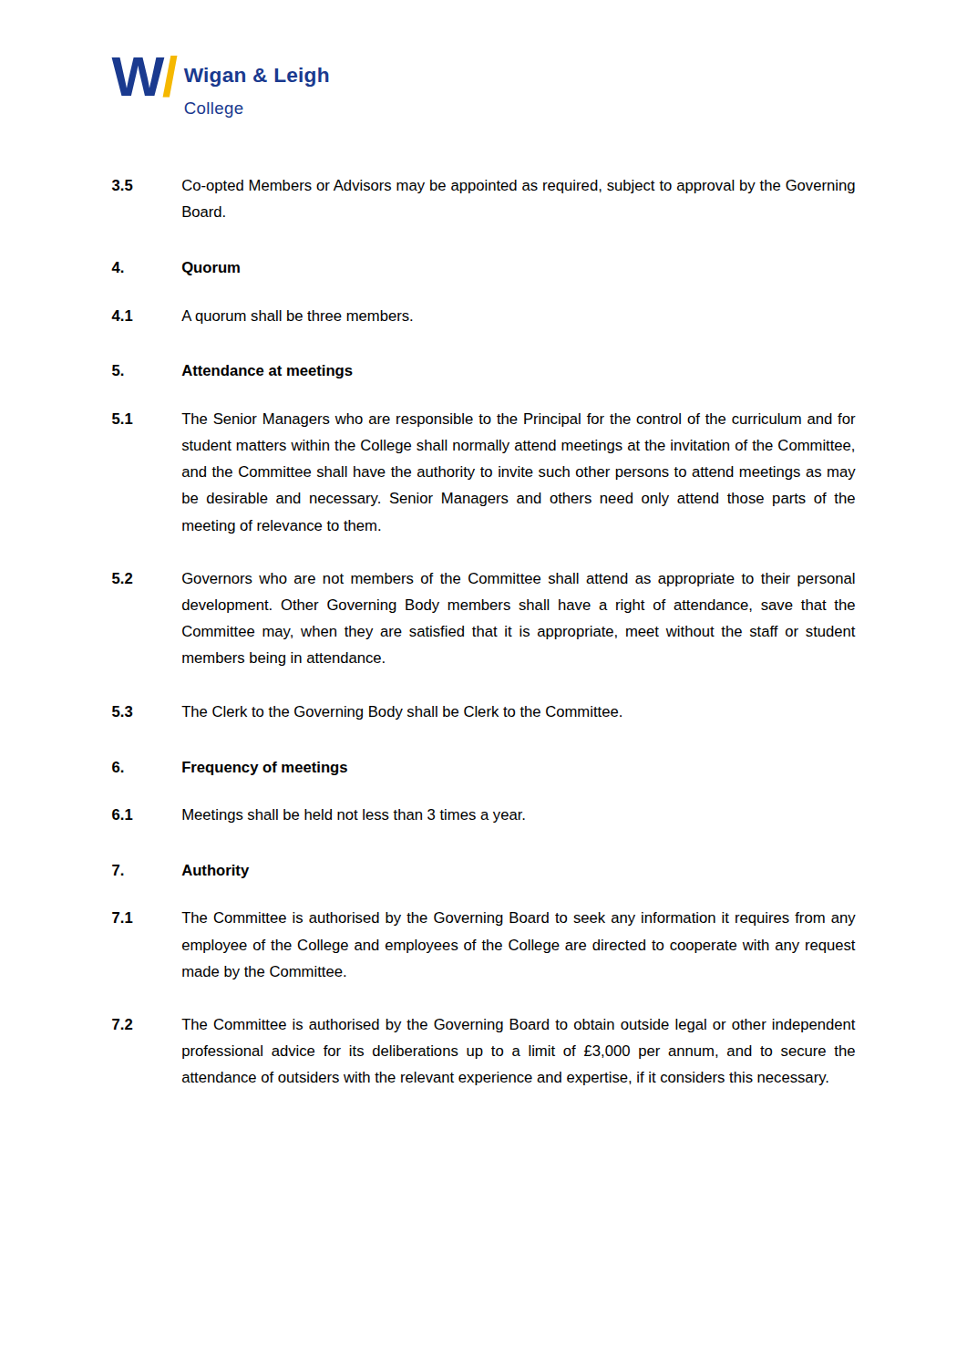W/
Wigan & Leigh
College
3.5
Co-opted Members or Advisors may be appointed as required, subject to approval by the Governing Board.
4. Quorum
4.1
A quorum shall be three members.
5. Attendance at meetings
5.1
The Senior Managers who are responsible to the Principal for the control of the curriculum and for student matters within the College shall normally attend meetings at the invitation of the Committee, and the Committee shall have the authority to invite such other persons to attend meetings as may be desirable and necessary. Senior Managers and others need only attend those parts of the meeting of relevance to them.
5.2
Governors who are not members of the Committee shall attend as appropriate to their personal development. Other Governing Body members shall have a right of attendance, save that the Committee may, when they are satisfied that it is appropriate, meet without the staff or student members being in attendance.
5.3
The Clerk to the Governing Body shall be Clerk to the Committee.
6. Frequency of meetings
6.1
Meetings shall be held not less than 3 times a year.
7. Authority
7.1
The Committee is authorised by the Governing Board to seek any information it requires from any employee of the College and employees of the College are directed to cooperate with any request made by the Committee.
7.2
The Committee is authorised by the Governing Board to obtain outside legal or other independent professional advice for its deliberations up to a limit of £3,000 per annum, and to secure the attendance of outsiders with the relevant experience and expertise, if it considers this necessary.